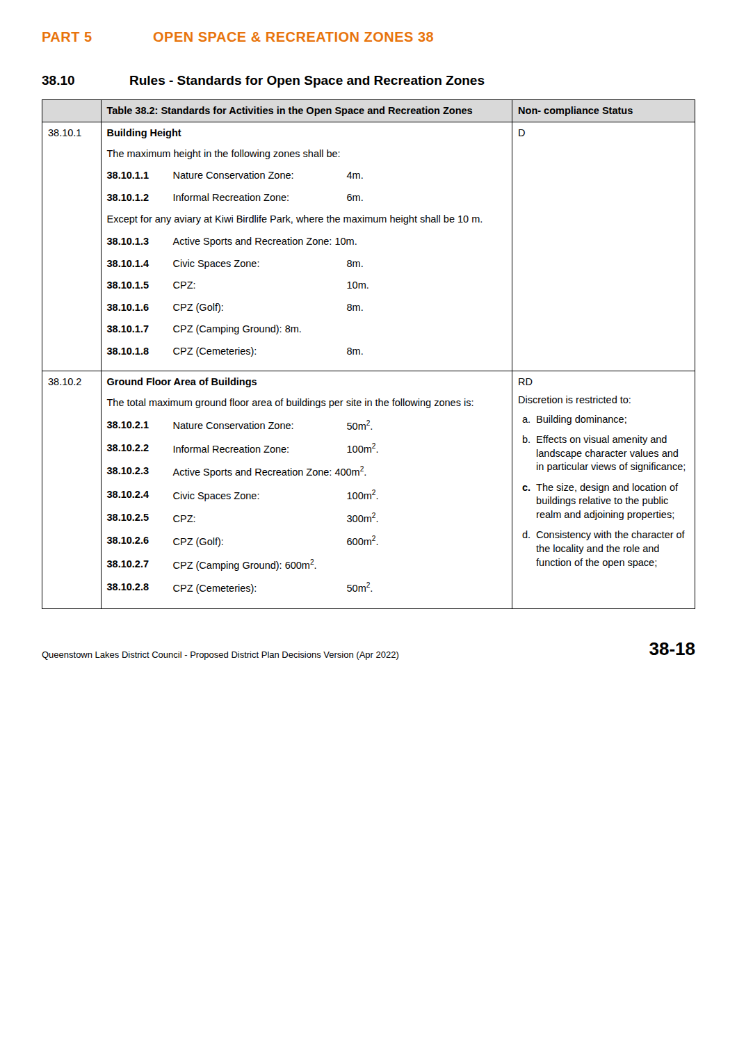PART 5 OPEN SPACE & RECREATION ZONES 38
38.10 Rules - Standards for Open Space and Recreation Zones
| | Table 38.2: Standards for Activities in the Open Space and Recreation Zones | Non- compliance Status |
| --- | --- | --- |
| 38.10.1 | Building Height The maximum height in the following zones shall be: 38.10.1.1 Nature Conservation Zone: 4m. 38.10.1.2 Informal Recreation Zone: 6m. Except for any aviary at Kiwi Birdlife Park, where the maximum height shall be 10 m. 38.10.1.3 Active Sports and Recreation Zone: 10m. 38.10.1.4 Civic Spaces Zone: 8m. 38.10.1.5 CPZ: 10m. 38.10.1.6 CPZ (Golf): 8m. 38.10.1.7 CPZ (Camping Ground): 8m. 38.10.1.8 CPZ (Cemeteries): 8m. | D |
| 38.10.2 | Ground Floor Area of Buildings The total maximum ground floor area of buildings per site in the following zones is: 38.10.2.1 Nature Conservation Zone: 50m 2 . 38.10.2.2 Informal Recreation Zone: 100m 2 . 38.10.2.3 Active Sports and Recreation Zone: 400m 2 . 38.10.2.4 Civic Spaces Zone: 100m 2 . 38.10.2.5 CPZ: 300m 2 . 38.10.2.6 CPZ (Golf): 600m 2 . 38.10.2.7 CPZ (Camping Ground): 600m 2 . 38.10.2.8 CPZ (Cemeteries): 50m 2 . | RD Discretion is restricted to: Building dominance; Effects on visual amenity and landscape character values and in particular views of significance; The size, design and location of buildings relative to the public realm and adjoining properties; Consistency with the character of the locality and the role and function of the open space; |
Queenstown Lakes District Council - Proposed District Plan Decisions Version (Apr 2022)
38-18